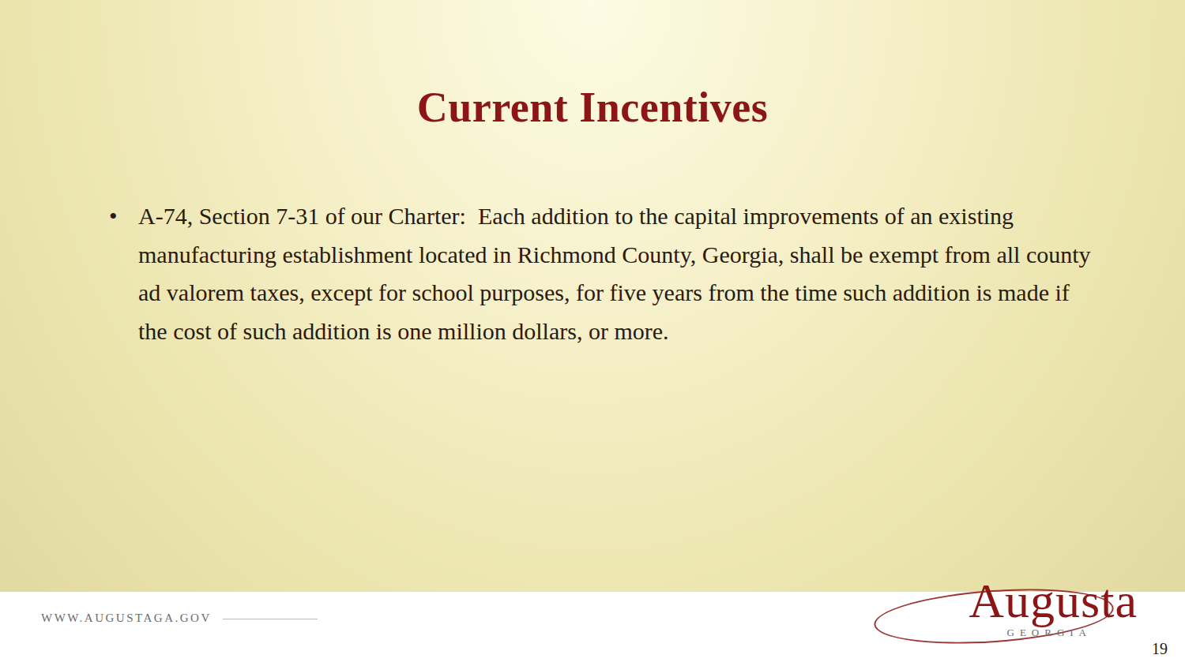Current Incentives
A-74, Section 7-31 of our Charter: Each addition to the capital improvements of an existing manufacturing establishment located in Richmond County, Georgia, shall be exempt from all county ad valorem taxes, except for school purposes, for five years from the time such addition is made if the cost of such addition is one million dollars, or more.
WWW.AUGUSTAGA.GOV
Augusta
GEORGIA
19